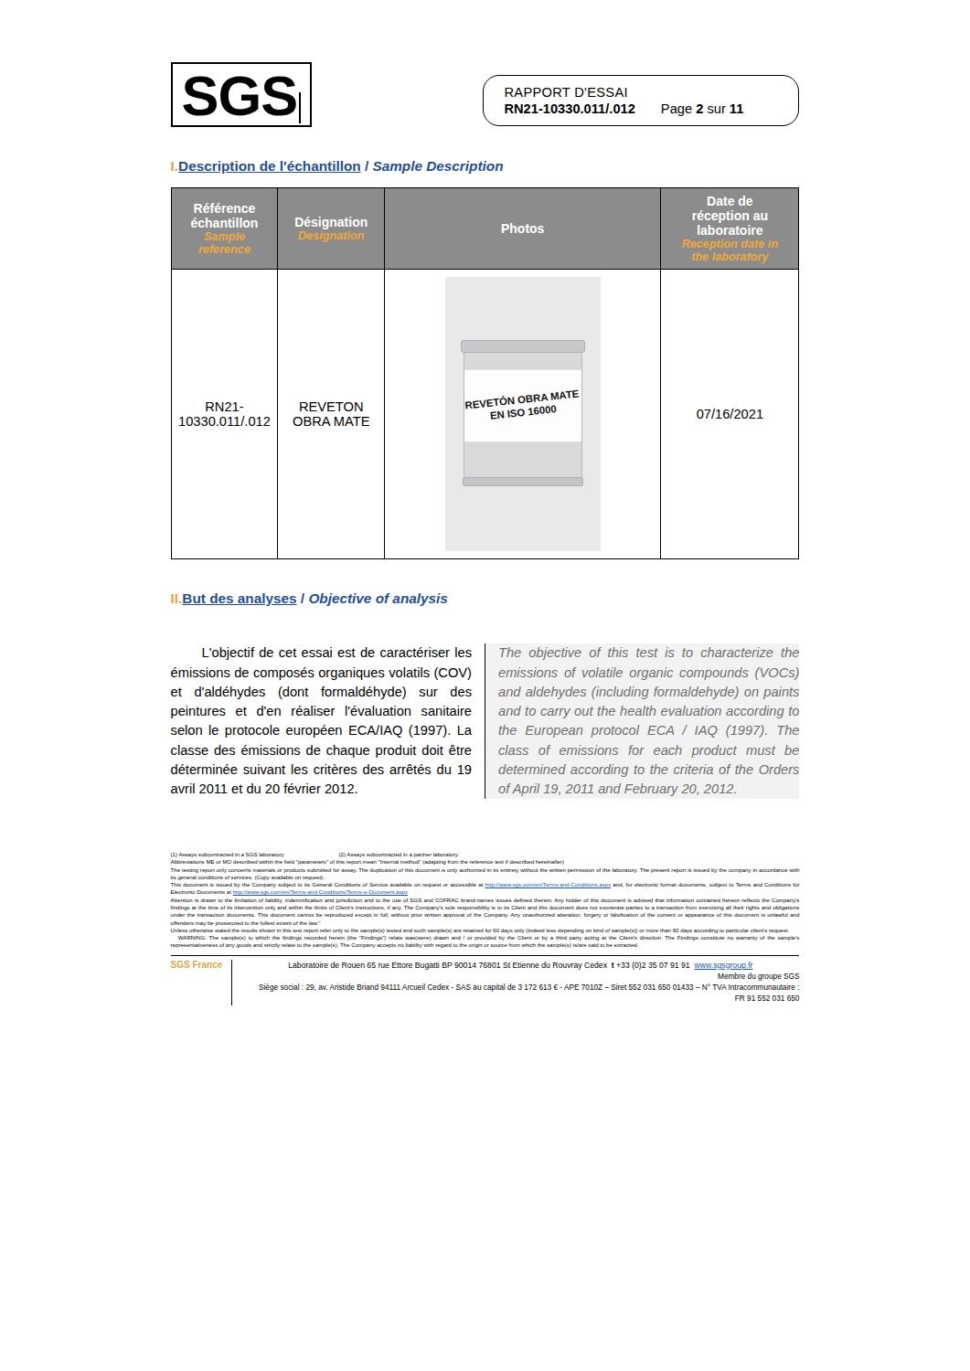SGS
RAPPORT D'ESSAI
RN21-10330.011/.012 Page 2 sur 11
I. Description de l'échantillon / Sample Description
| Référence échantillon Sample reference | Désignation Designation | Photos | Date de réception au laboratoire Reception date in the laboratory |
| --- | --- | --- | --- |
| RN21- 10330.011/.012 | REVETON OBRA MATE | REVETÓN OBRA MATE EN ISO 16000 | 07/16/2021 |
II. But des analyses / Objective of analysis
L'objectif de cet essai est de caractériser les émissions de composés organiques volatils (COV) et d'aldéhydes (dont formaldéhyde) sur des peintures et d'en réaliser l'évaluation sanitaire selon le protocole européen ECA/IAQ (1997). La classe des émissions de chaque produit doit être déterminée suivant les critères des arrêtés du 19 avril 2011 et du 20 février 2012.
The objective of this test is to characterize the emissions of volatile organic compounds (VOCs) and aldehydes (including formaldehyde) on paints and to carry out the health evaluation according to the European protocol ECA / IAQ (1997). The class of emissions for each product must be determined according to the criteria of the Orders of April 19, 2011 and February 20, 2012.
(1) Assays subcontracted in a SGS laboratory (2) Assays subcontracted in a partner laboratory.
Abbreviations ME or MO described within the field "parameters" of this report mean "Internal method" (adapting from the reference text if described hereinafter)
The testing report only concerns materials or products submitted for assay. The duplication of this document is only authorized in its entirety without the written permission of the laboratory. The present report is issued by the company in accordance with its general conditions of services. (Copy available on request).
This document is issued by the Company subject to its General Conditions of Service available on request or accessible at http://www.sgs.com/en/Terms-and-Conditions.aspx and, for electronic format documents, subject to Terms and Conditions for Electronic Documents at http://www.sgs.com/en/Terms-and-Conditions/Terms-e-Document.aspx
Attention is drawn to the limitation of liability, indemnification and jurisdiction and to the use of SGS and COFRAC brand-names issues defined therein. Any holder of this document is advised that information contained hereon reflects the Company's findings at the time of its intervention only and within the limits of Client's instructions, if any. The Company's sole responsibility is to its Client and this document does not exonerate parties to a transaction from exercising all their rights and obligations under the transaction documents. This document cannot be reproduced except in full, without prior written approval of the Company. Any unauthorized alteration, forgery or falsification of the content or appearance of this document is unlawful and offenders may be prosecuted to the fullest extent of the law."
Unless otherwise stated the results shown in this test report refer only to the sample(s) tested and such sample(s) are retained for 60 days only (indeed less depending on kind of sample(s)) or more than 60 days according to particular client's request.
WARNING: The sample(s) to which the findings recorded herein (the "Findings") relate was(were) drawn and / or provided by the Client or by a third party acting at the Client's direction. The Findings constitute no warranty of the sample's representativeness of any goods and strictly relate to the sample(s). The Company accepts no liability with regard to the origin or source from which the sample(s) is/are said to be extracted.
SGS France
Laboratoire de Rouen 65 rue Ettore Bugatti BP 90014 76801 St Etienne du Rouvray Cedex t +33 (0)2 35 07 91 91 www.sgsgroup.fr
Membre du groupe SGS
Siège social : 29, av. Aristide Briand 94111 Arcueil Cedex - SAS au capital de 3 172 613 € - APE 7010Z – Siret 552 031 650 01433 – N° TVA Intracommunautaire :
FR 91 552 031 650